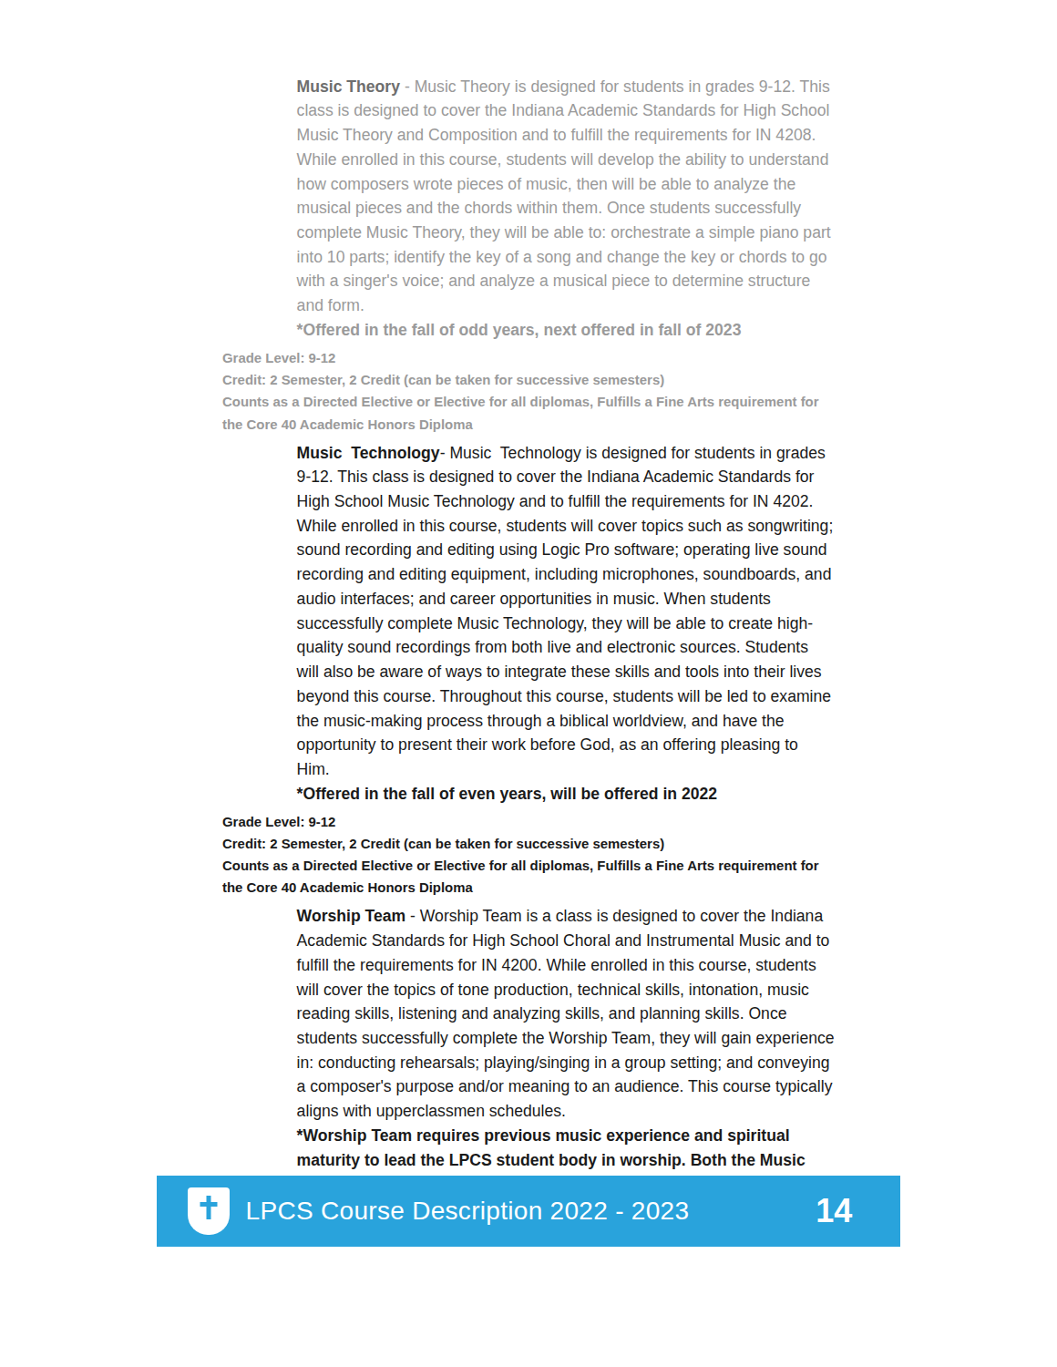Music Theory - Music Theory is designed for students in grades 9-12. This class is designed to cover the Indiana Academic Standards for High School Music Theory and Composition and to fulfill the requirements for IN 4208. While enrolled in this course, students will develop the ability to understand how composers wrote pieces of music, then will be able to analyze the musical pieces and the chords within them. Once students successfully complete Music Theory, they will be able to: orchestrate a simple piano part into 10 parts; identify the key of a song and change the key or chords to go with a singer's voice; and analyze a musical piece to determine structure and form.
*Offered in the fall of odd years, next offered in fall of 2023
Grade Level: 9-12
Credit: 2 Semester, 2 Credit (can be taken for successive semesters)
Counts as a Directed Elective or Elective for all diplomas, Fulfills a Fine Arts requirement for the Core 40 Academic Honors Diploma
Music Technology- Music Technology is designed for students in grades 9-12. This class is designed to cover the Indiana Academic Standards for High School Music Technology and to fulfill the requirements for IN 4202. While enrolled in this course, students will cover topics such as songwriting; sound recording and editing using Logic Pro software; operating live sound recording and editing equipment, including microphones, soundboards, and audio interfaces; and career opportunities in music. When students successfully complete Music Technology, they will be able to create high-quality sound recordings from both live and electronic sources. Students will also be aware of ways to integrate these skills and tools into their lives beyond this course. Throughout this course, students will be led to examine the music-making process through a biblical worldview, and have the opportunity to present their work before God, as an offering pleasing to Him.
*Offered in the fall of even years, will be offered in 2022
Grade Level: 9-12
Credit: 2 Semester, 2 Credit (can be taken for successive semesters)
Counts as a Directed Elective or Elective for all diplomas, Fulfills a Fine Arts requirement for the Core 40 Academic Honors Diploma
Worship Team - Worship Team is a class is designed to cover the Indiana Academic Standards for High School Choral and Instrumental Music and to fulfill the requirements for IN 4200. While enrolled in this course, students will cover the topics of tone production, technical skills, intonation, music reading skills, listening and analyzing skills, and planning skills. Once students successfully complete the Worship Team, they will gain experience in: conducting rehearsals; playing/singing in a group setting; and conveying a composer's purpose and/or meaning to an audience. This course typically aligns with upperclassmen schedules.
*Worship Team requires previous music experience and spiritual maturity to lead the LPCS student body in worship. Both the Music and Bible department must
LPCS Course Description 2022 - 2023
14